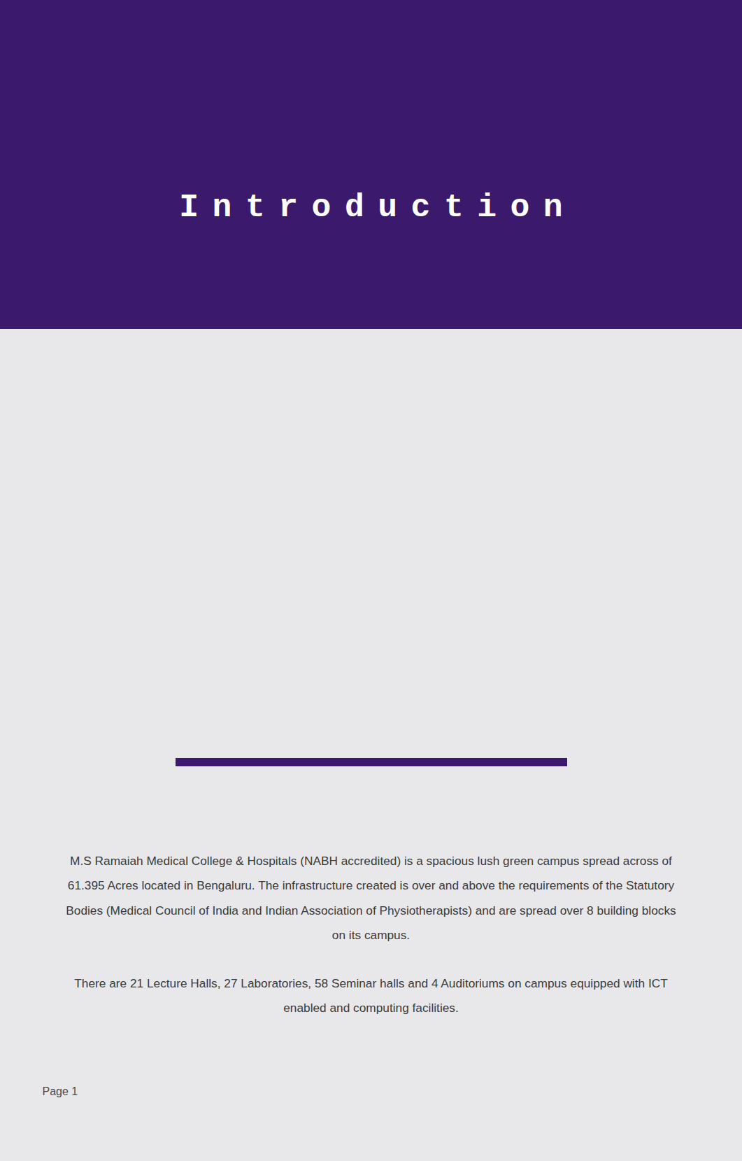Introduction
M.S Ramaiah Medical College & Hospitals (NABH accredited) is a spacious lush green campus spread across of 61.395 Acres located in Bengaluru. The infrastructure created is over and above the requirements of the Statutory Bodies (Medical Council of India and Indian Association of Physiotherapists) and are spread over 8 building blocks on its campus.
There are 21 Lecture Halls, 27 Laboratories, 58 Seminar halls and 4 Auditoriums on campus equipped with ICT enabled and computing facilities.
Page 1